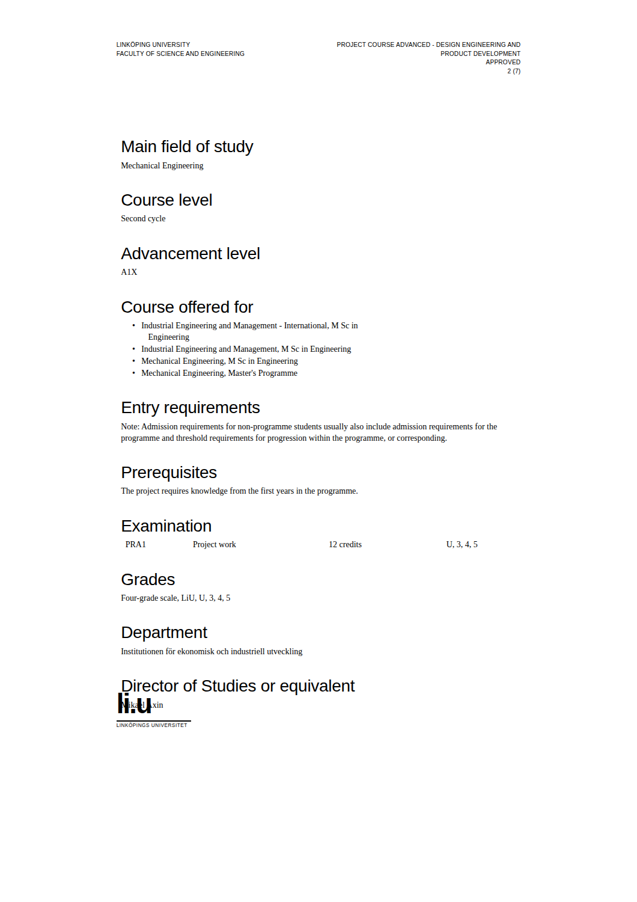LINKÖPING UNIVERSITY
FACULTY OF SCIENCE AND ENGINEERING
PROJECT COURSE ADVANCED - DESIGN ENGINEERING AND
PRODUCT DEVELOPMENT
APPROVED
2 (7)
Main field of study
Mechanical Engineering
Course level
Second cycle
Advancement level
A1X
Course offered for
Industrial Engineering and Management - International, M Sc inEngineering
Industrial Engineering and Management, M Sc in Engineering
Mechanical Engineering, M Sc in Engineering
Mechanical Engineering, Master's Programme
Entry requirements
Note: Admission requirements for non-programme students usually also include admission requirements for the programme and threshold requirements for progression within the programme, or corresponding.
Prerequisites
The project requires knowledge from the first years in the programme.
Examination
| PRA1 | Project work | 12 credits | U, 3, 4, 5 |
Grades
Four-grade scale, LiU, U, 3, 4, 5
Department
Institutionen för ekonomisk och industriell utveckling
Director of Studies or equivalent
Mikael Axin
li. u
LINKÖPINGS UNIVERSITET